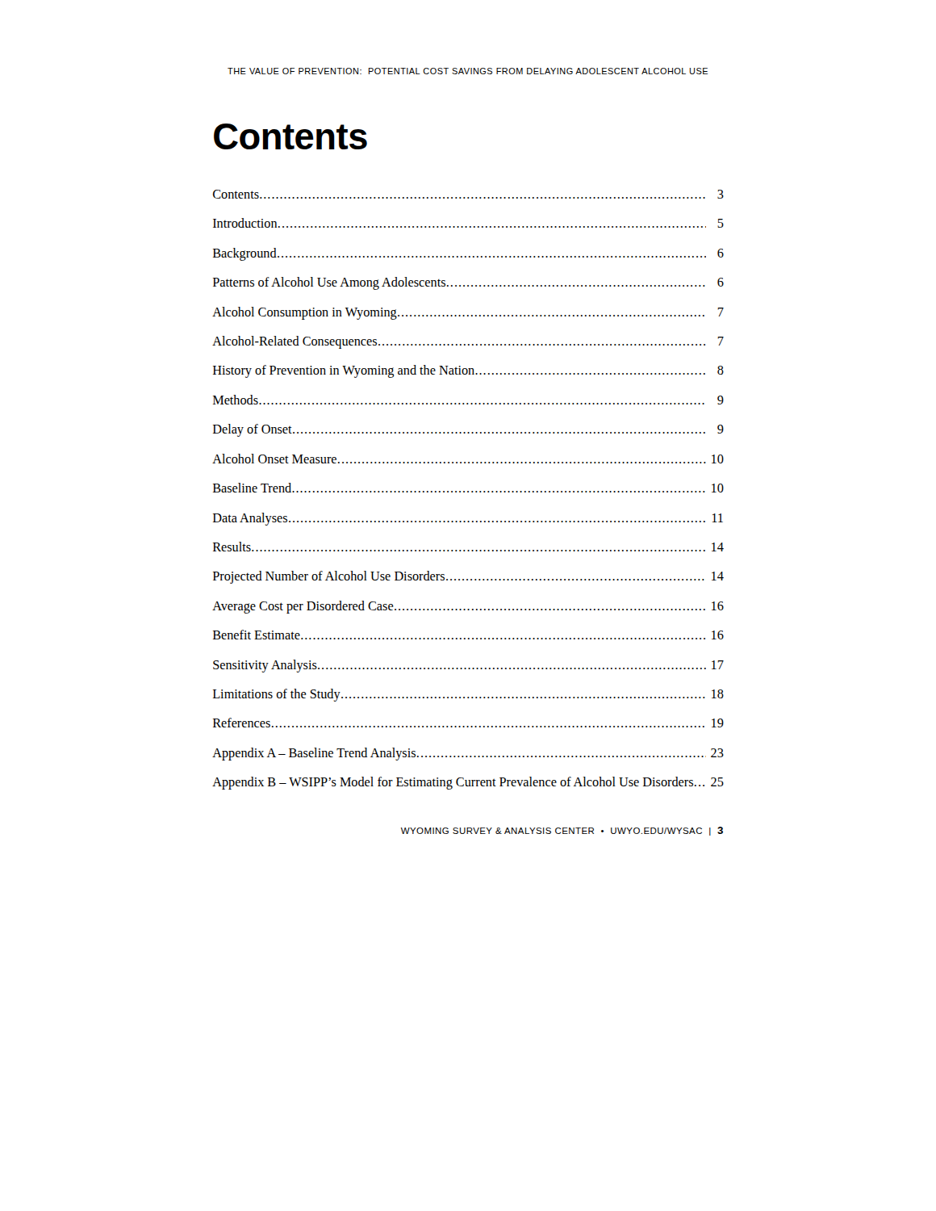THE VALUE OF PREVENTION: POTENTIAL COST SAVINGS FROM DELAYING ADOLESCENT ALCOHOL USE
Contents
Contents .................................................................................................................................................. 3
Introduction .............................................................................................................................................. 5
Background ............................................................................................................................................... 6
Patterns of Alcohol Use Among Adolescents ................................................................................. 6
Alcohol Consumption in Wyoming ................................................................................................. 7
Alcohol-Related Consequences ....................................................................................................... 7
History of Prevention in Wyoming and the Nation ....................................................................... 8
Methods .................................................................................................................................................... 9
Delay of Onset ................................................................................................................................. 9
Alcohol Onset Measure ............................................................................................................. 10
Baseline Trend ............................................................................................................................. 10
Data Analyses ............................................................................................................................... 11
Results ....................................................................................................................................................... 14
Projected Number of Alcohol Use Disorders ................................................................................ 14
Average Cost per Disordered Case ................................................................................................ 16
Benefit Estimate ........................................................................................................................... 16
Sensitivity Analysis ..................................................................................................................... 17
Limitations of the Study ............................................................................................................. 18
References ................................................................................................................................................ 19
Appendix A – Baseline Trend Analysis ............................................................................................. 23
Appendix B – WSIPP’s Model for Estimating Current Prevalence of Alcohol Use Disorders ..... 25
WYOMING SURVEY & ANALYSIS CENTER • UWYO.EDU/WYSAC | 3